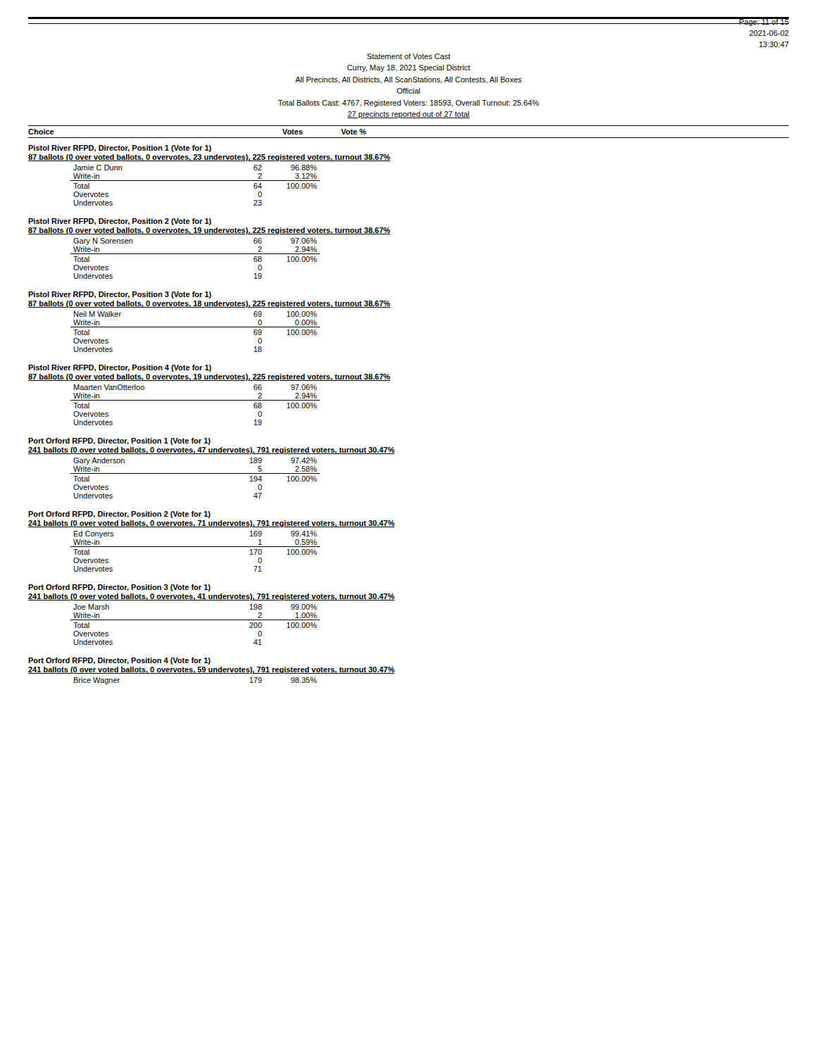Page: 11 of 15
2021-06-02
13:30:47
Statement of Votes Cast Curry, May 18, 2021 Special District All Precincts, All Districts, All ScanStations, All Contests, All Boxes Official Total Ballots Cast: 4767, Registered Voters: 18593, Overall Turnout: 25.64%
27 precincts reported out of 27 total
Choice
Votes
Vote %
Pistol River RFPD, Director, Position 1 (Vote for 1)
87 ballots (0 over voted ballots, 0 overvotes, 23 undervotes), 225 registered voters, turnout 38.67%
| Jamie C Dunn | 62 | 96.88% |
| Write-in | 2 | 3.12% |
| Total | 64 | 100.00% |
| Overvotes | 0 | |
| Undervotes | 23 | |
Pistol River RFPD, Director, Position 2 (Vote for 1)
87 ballots (0 over voted ballots, 0 overvotes, 19 undervotes), 225 registered voters, turnout 38.67%
| Gary N Sorensen | 66 | 97.06% |
| Write-in | 2 | 2.94% |
| Total | 68 | 100.00% |
| Overvotes | 0 | |
| Undervotes | 19 | |
Pistol River RFPD, Director, Position 3 (Vote for 1)
87 ballots (0 over voted ballots, 0 overvotes, 18 undervotes), 225 registered voters, turnout 38.67%
| Neil M Walker | 69 | 100.00% |
| Write-in | 0 | 0.00% |
| Total | 69 | 100.00% |
| Overvotes | 0 | |
| Undervotes | 18 | |
Pistol River RFPD, Director, Position 4 (Vote for 1)
87 ballots (0 over voted ballots, 0 overvotes, 19 undervotes), 225 registered voters, turnout 38.67%
| Maarten VanOtterloo | 66 | 97.06% |
| Write-in | 2 | 2.94% |
| Total | 68 | 100.00% |
| Overvotes | 0 | |
| Undervotes | 19 | |
Port Orford RFPD, Director, Position 1 (Vote for 1)
241 ballots (0 over voted ballots, 0 overvotes, 47 undervotes), 791 registered voters, turnout 30.47%
| Gary Anderson | 189 | 97.42% |
| Write-in | 5 | 2.58% |
| Total | 194 | 100.00% |
| Overvotes | 0 | |
| Undervotes | 47 | |
Port Orford RFPD, Director, Position 2 (Vote for 1)
241 ballots (0 over voted ballots, 0 overvotes, 71 undervotes), 791 registered voters, turnout 30.47%
| Ed Conyers | 169 | 99.41% |
| Write-in | 1 | 0.59% |
| Total | 170 | 100.00% |
| Overvotes | 0 | |
| Undervotes | 71 | |
Port Orford RFPD, Director, Position 3 (Vote for 1)
241 ballots (0 over voted ballots, 0 overvotes, 41 undervotes), 791 registered voters, turnout 30.47%
| Joe Marsh | 198 | 99.00% |
| Write-in | 2 | 1.00% |
| Total | 200 | 100.00% |
| Overvotes | 0 | |
| Undervotes | 41 | |
Port Orford RFPD, Director, Position 4 (Vote for 1)
241 ballots (0 over voted ballots, 0 overvotes, 59 undervotes), 791 registered voters, turnout 30.47%
| Brice Wagner | 179 | 98.35% |